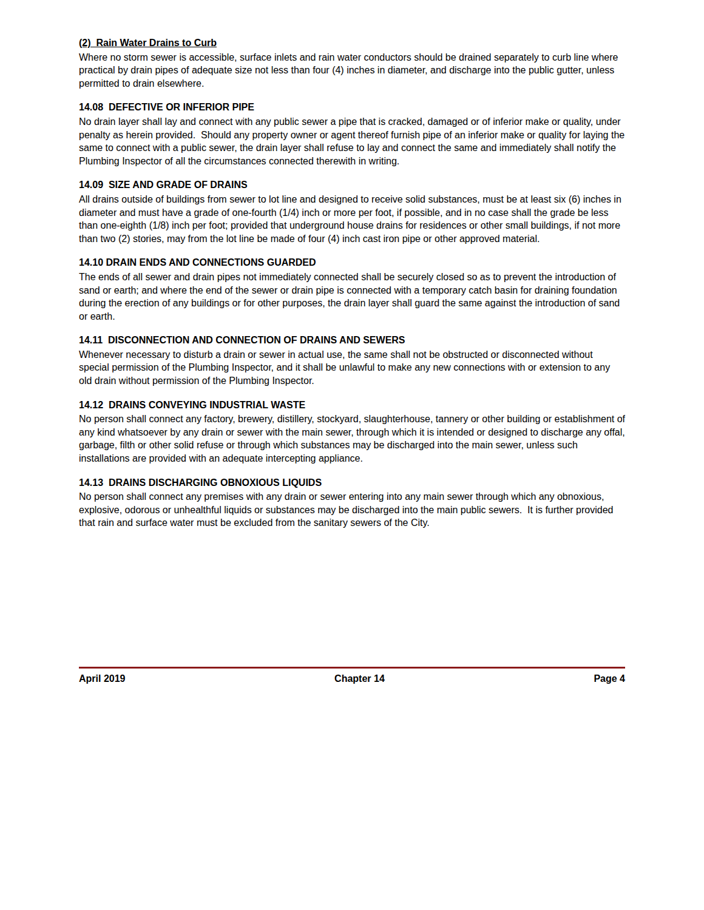(2) Rain Water Drains to Curb
Where no storm sewer is accessible, surface inlets and rain water conductors should be drained separately to curb line where practical by drain pipes of adequate size not less than four (4) inches in diameter, and discharge into the public gutter, unless permitted to drain elsewhere.
14.08 Defective or Inferior Pipe
No drain layer shall lay and connect with any public sewer a pipe that is cracked, damaged or of inferior make or quality, under penalty as herein provided. Should any property owner or agent thereof furnish pipe of an inferior make or quality for laying the same to connect with a public sewer, the drain layer shall refuse to lay and connect the same and immediately shall notify the Plumbing Inspector of all the circumstances connected therewith in writing.
14.09 Size and Grade of Drains
All drains outside of buildings from sewer to lot line and designed to receive solid substances, must be at least six (6) inches in diameter and must have a grade of one-fourth (1/4) inch or more per foot, if possible, and in no case shall the grade be less than one-eighth (1/8) inch per foot; provided that underground house drains for residences or other small buildings, if not more than two (2) stories, may from the lot line be made of four (4) inch cast iron pipe or other approved material.
14.10 Drain Ends and Connections Guarded
The ends of all sewer and drain pipes not immediately connected shall be securely closed so as to prevent the introduction of sand or earth; and where the end of the sewer or drain pipe is connected with a temporary catch basin for draining foundation during the erection of any buildings or for other purposes, the drain layer shall guard the same against the introduction of sand or earth.
14.11 Disconnection and Connection of Drains and Sewers
Whenever necessary to disturb a drain or sewer in actual use, the same shall not be obstructed or disconnected without special permission of the Plumbing Inspector, and it shall be unlawful to make any new connections with or extension to any old drain without permission of the Plumbing Inspector.
14.12 Drains Conveying Industrial Waste
No person shall connect any factory, brewery, distillery, stockyard, slaughterhouse, tannery or other building or establishment of any kind whatsoever by any drain or sewer with the main sewer, through which it is intended or designed to discharge any offal, garbage, filth or other solid refuse or through which substances may be discharged into the main sewer, unless such installations are provided with an adequate intercepting appliance.
14.13 Drains Discharging Obnoxious Liquids
No person shall connect any premises with any drain or sewer entering into any main sewer through which any obnoxious, explosive, odorous or unhealthful liquids or substances may be discharged into the main public sewers. It is further provided that rain and surface water must be excluded from the sanitary sewers of the City.
April 2019 Chapter 14 Page 4